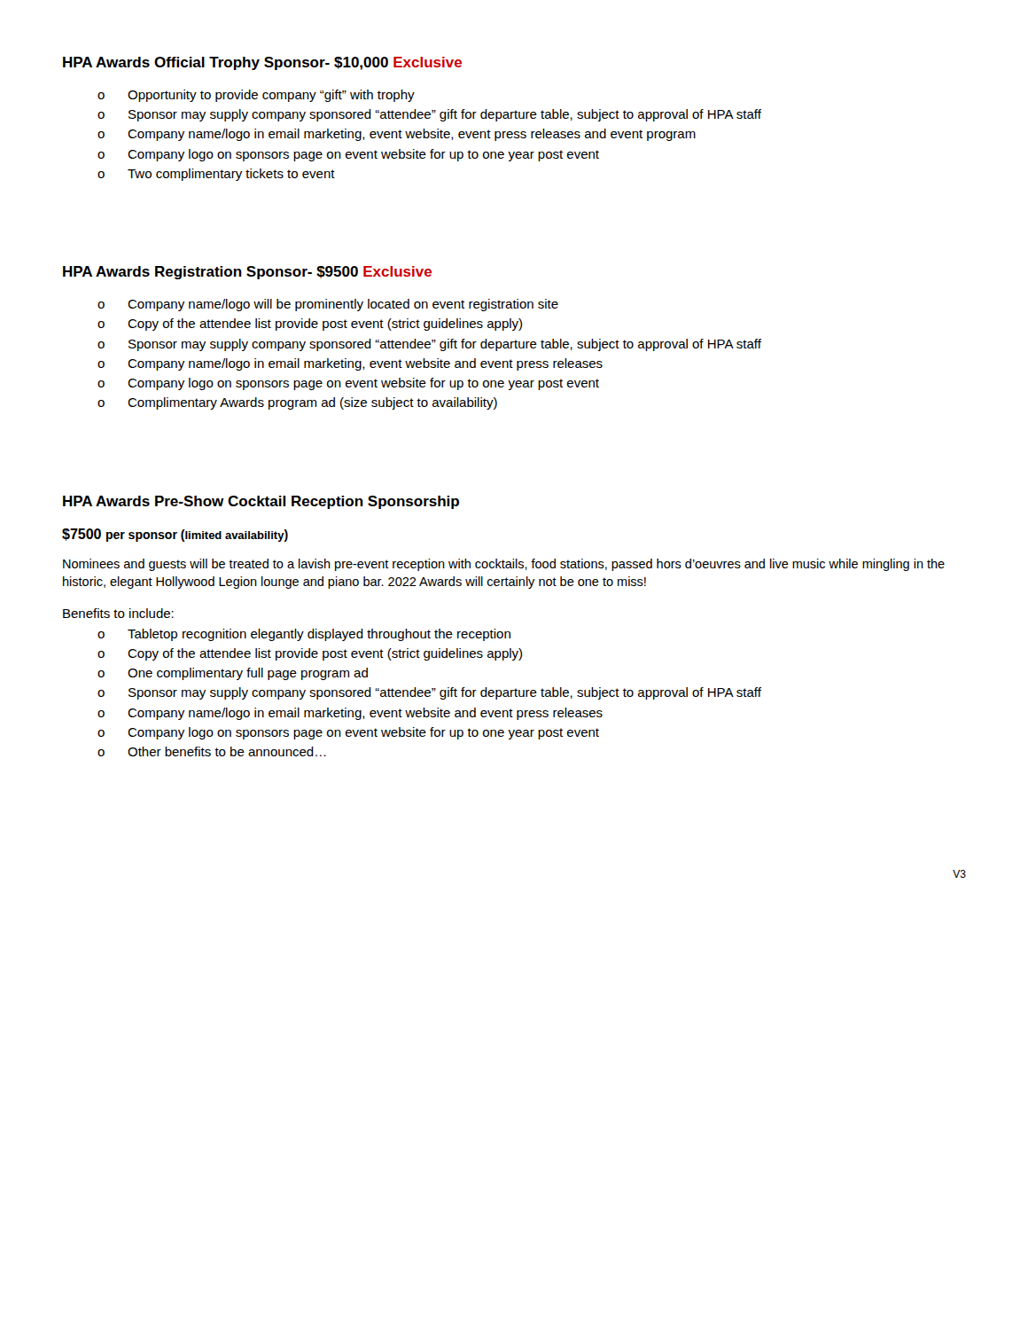HPA Awards Official Trophy Sponsor- $10,000 Exclusive
Opportunity to provide company “gift” with trophy
Sponsor may supply company sponsored “attendee” gift for departure table, subject to approval of HPA staff
Company name/logo in email marketing, event website, event press releases and event program
Company logo on sponsors page on event website for up to one year post event
Two complimentary tickets to event
HPA Awards Registration Sponsor- $9500 Exclusive
Company name/logo will be prominently located on event registration site
Copy of the attendee list provide post event (strict guidelines apply)
Sponsor may supply company sponsored “attendee” gift for departure table, subject to approval of HPA staff
Company name/logo in email marketing, event website and event press releases
Company logo on sponsors page on event website for up to one year post event
Complimentary Awards program ad (size subject to availability)
HPA Awards Pre-Show Cocktail Reception Sponsorship
$7500 per sponsor (limited availability)
Nominees and guests will be treated to a lavish pre-event reception with cocktails, food stations, passed hors d’oeuvres and live music while mingling in the historic, elegant Hollywood Legion lounge and piano bar. 2022 Awards will certainly not be one to miss!
Benefits to include:
Tabletop recognition elegantly displayed throughout the reception
Copy of the attendee list provide post event (strict guidelines apply)
One complimentary full page program ad
Sponsor may supply company sponsored “attendee” gift for departure table, subject to approval of HPA staff
Company name/logo in email marketing, event website and event press releases
Company logo on sponsors page on event website for up to one year post event
Other benefits to be announced…
V3